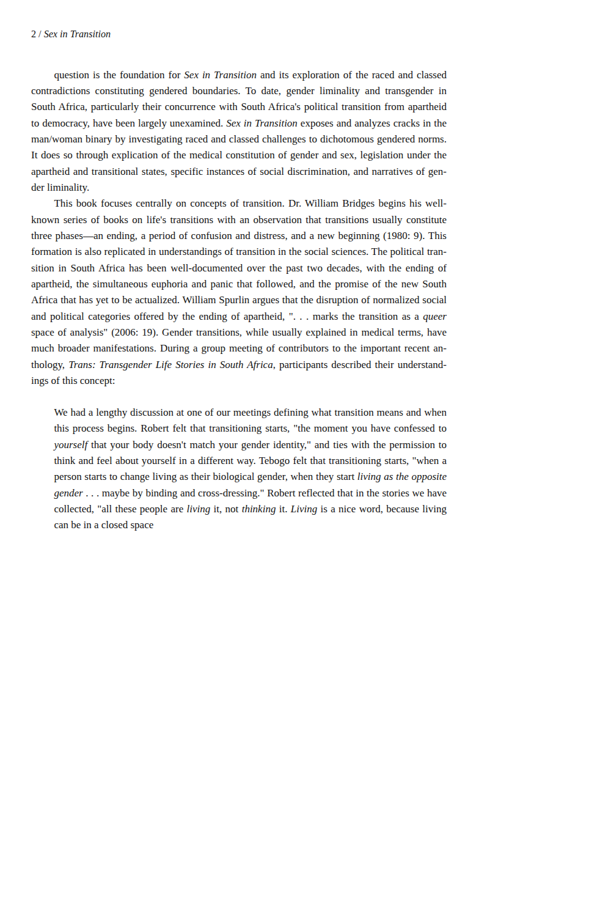2 / Sex in Transition
question is the foundation for Sex in Transition and its exploration of the raced and classed contradictions constituting gendered boundaries. To date, gender liminality and transgender in South Africa, particularly their concurrence with South Africa's political transition from apartheid to democracy, have been largely unexamined. Sex in Transition exposes and analyzes cracks in the man/woman binary by investigating raced and classed challenges to dichotomous gendered norms. It does so through explication of the medical constitution of gender and sex, legislation under the apartheid and transitional states, specific instances of social discrimination, and narratives of gender liminality.
This book focuses centrally on concepts of transition. Dr. William Bridges begins his well-known series of books on life's transitions with an observation that transitions usually constitute three phases—an ending, a period of confusion and distress, and a new beginning (1980: 9). This formation is also replicated in understandings of transition in the social sciences. The political transition in South Africa has been well-documented over the past two decades, with the ending of apartheid, the simultaneous euphoria and panic that followed, and the promise of the new South Africa that has yet to be actualized. William Spurlin argues that the disruption of normalized social and political categories offered by the ending of apartheid, ". . . marks the transition as a queer space of analysis" (2006: 19). Gender transitions, while usually explained in medical terms, have much broader manifestations. During a group meeting of contributors to the important recent anthology, Trans: Transgender Life Stories in South Africa, participants described their understandings of this concept:
We had a lengthy discussion at one of our meetings defining what transition means and when this process begins. Robert felt that transitioning starts, "the moment you have confessed to yourself that your body doesn't match your gender identity," and ties with the permission to think and feel about yourself in a different way. Tebogo felt that transitioning starts, "when a person starts to change living as their biological gender, when they start living as the opposite gender . . . maybe by binding and cross-dressing." Robert reflected that in the stories we have collected, "all these people are living it, not thinking it. Living is a nice word, because living can be in a closed space